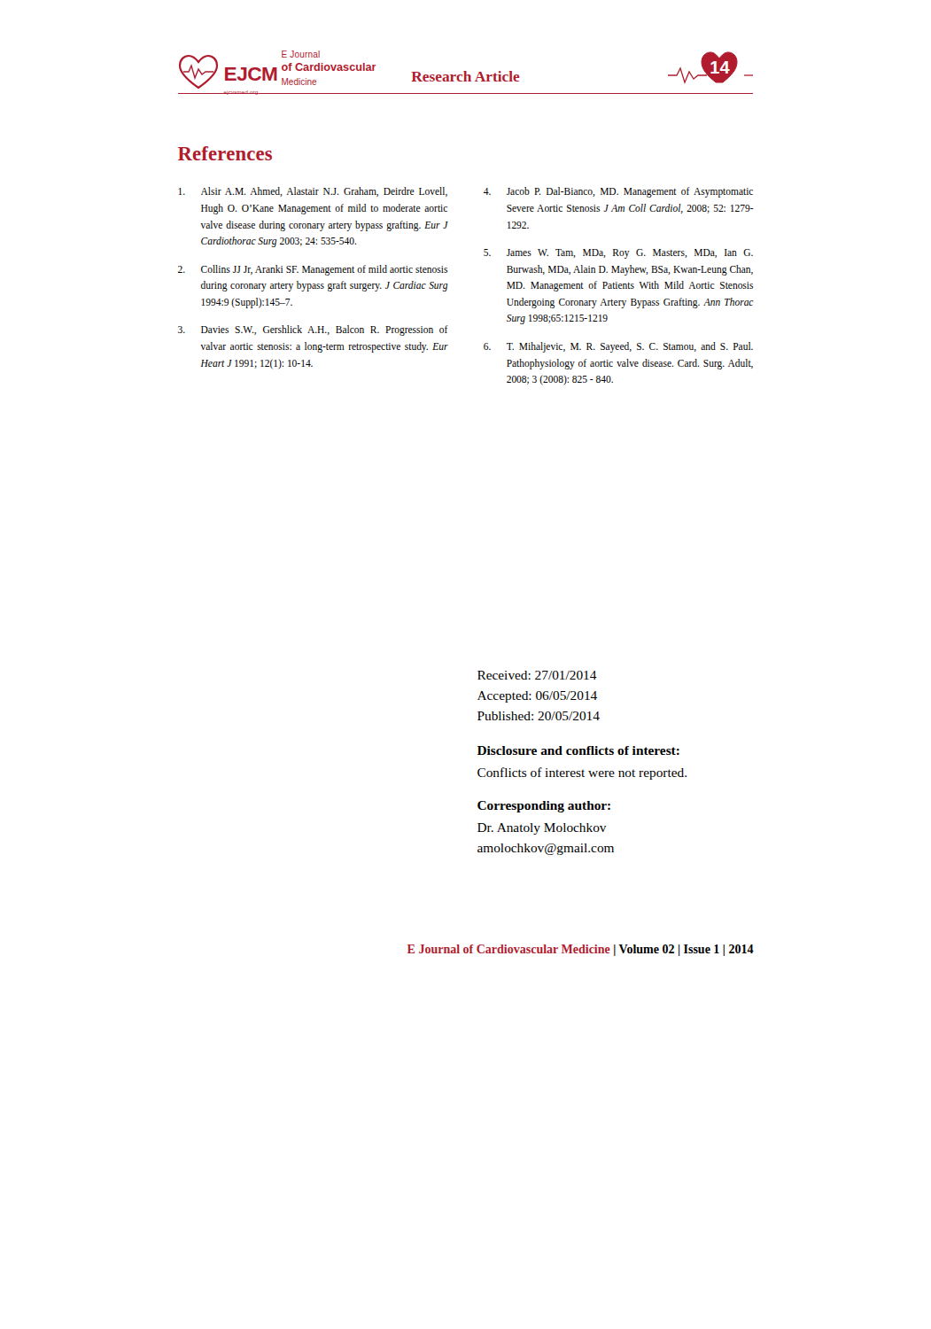EJCM E Journal
of Cardiovascular
Medicine
ejcvsmed.org
Research Article
14
References
1. Alsir A.M. Ahmed, Alastair N.J. Graham, Deirdre Lovell, Hugh O. O’Kane Management of mild to moderate aortic valve disease during coronary artery bypass grafting. Eur J Cardiothorac Surg 2003; 24: 535-540.
2. Collins JJ Jr, Aranki SF. Management of mild aortic stenosis during coronary artery bypass graft surgery. J Cardiac Surg 1994:9 (Suppl):145–7.
3. Davies S.W., Gershlick A.H., Balcon R. Progression of valvar aortic stenosis: a long-term retrospective study. Eur Heart J 1991; 12(1): 10-14.
4. Jacob P. Dal-Bianco, MD. Management of Asymptomatic Severe Aortic Stenosis J Am Coll Cardiol, 2008; 52: 1279-1292.
5. James W. Tam, MDa, Roy G. Masters, MDa, Ian G. Burwash, MDa, Alain D. Mayhew, BSa, Kwan-Leung Chan, MD. Management of Patients With Mild Aortic Stenosis Undergoing Coronary Artery Bypass Grafting. Ann Thorac Surg 1998;65:1215-1219
6. T. Mihaljevic, M. R. Sayeed, S. C. Stamou, and S. Paul. Pathophysiology of aortic valve disease. Card. Surg. Adult, 2008; 3 (2008): 825 - 840.
Received: 27/01/2014
Accepted: 06/05/2014
Published: 20/05/2014
Disclosure and conflicts of interest:
Conflicts of interest were not reported.
Corresponding author:
Dr. Anatoly Molochkov
amolochkov@gmail.com
E Journal of Cardiovascular Medicine | Volume 02 | Issue 1 | 2014